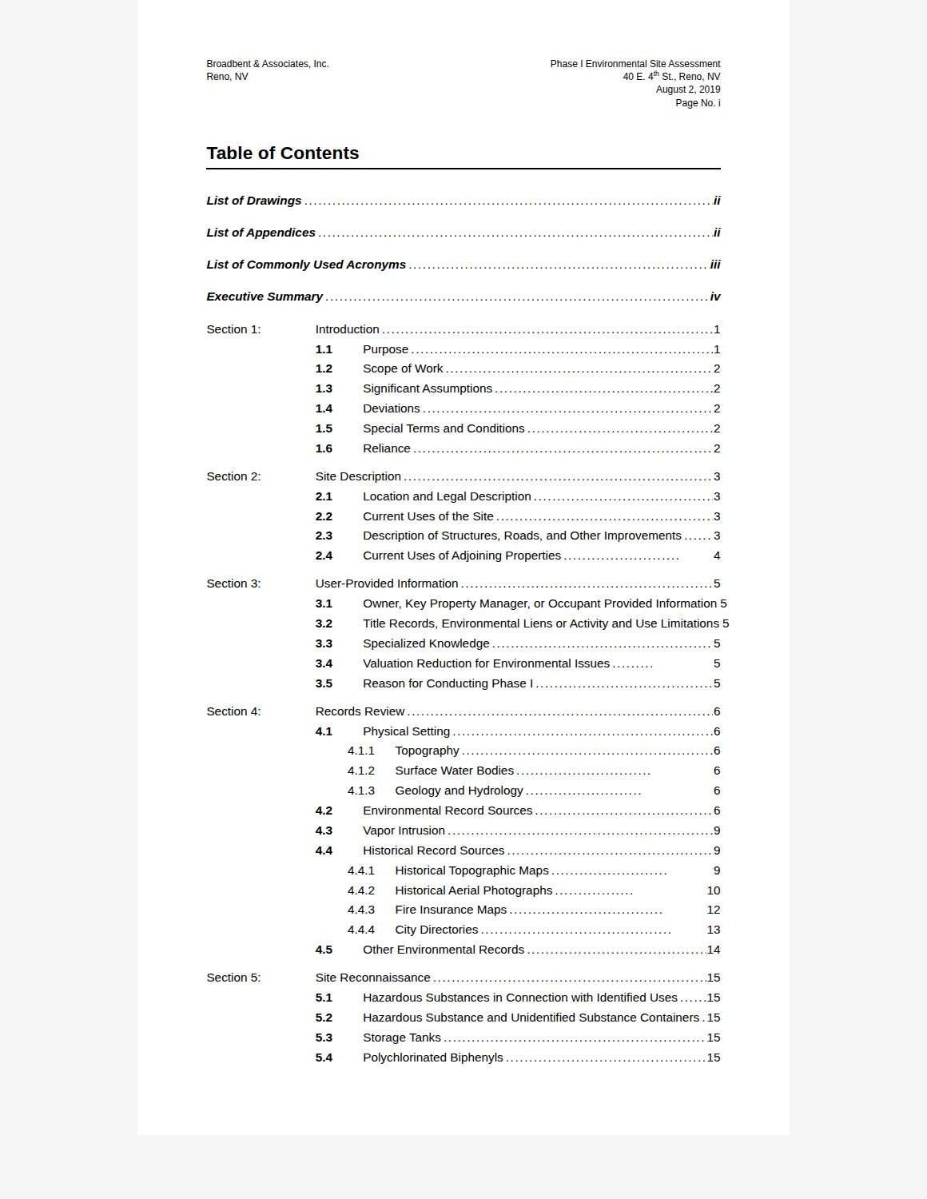Broadbent & Associates, Inc.
Reno, NV
Phase I Environmental Site Assessment
40 E. 4th St., Reno, NV
August 2, 2019
Page No. i
Table of Contents
List of Drawings ........................................................................................................................... ii
List of Appendices ....................................................................................................................... ii
List of Commonly Used Acronyms ................................................................................................. iii
Executive Summary ..................................................................................................................... iv
Section 1: Introduction ......................................................................................................... 1
1.1 Purpose ............................................................................................. 1
1.2 Scope of Work ............................................................................... 2
1.3 Significant Assumptions ......................................................... 2
1.4 Deviations ....................................................................................... 2
1.5 Special Terms and Conditions ................................................. 2
1.6 Reliance ........................................................................................... 2
Section 2: Site Description ................................................................................................. 3
2.1 Location and Legal Description ............................................. 3
2.2 Current Uses of the Site ......................................................... 3
2.3 Description of Structures, Roads, and Other Improvements ..................................... 3
2.4 Current Uses of Adjoining Properties ......................... 4
Section 3: User-Provided Information ................................................................. 5
3.1 Owner, Key Property Manager, or Occupant Provided Information ......................... 5
3.2 Title Records, Environmental Liens or Activity and Use Limitations .......................... 5
3.3 Specialized Knowledge ........................................................... 5
3.4 Valuation Reduction for Environmental Issues ......... 5
3.5 Reason for Conducting Phase I ............................................. 5
Section 4: Records Review ................................................................................................. 6
4.1 Physical Setting ......................................................................... 6
4.1.1 Topography ......................................................... 6
4.1.2 Surface Water Bodies ............................. 6
4.1.3 Geology and Hydrology ......................... 6
4.2 Environmental Record Sources ............................................. 6
4.3 Vapor Intrusion ......................................................................... 9
4.4 Historical Record Sources ....................................................... 9
4.4.1 Historical Topographic Maps ......................... 9
4.4.2 Historical Aerial Photographs ................. 10
4.4.3 Fire Insurance Maps ................................. 12
4.4.4 City Directories ......................................... 13
4.5 Other Environmental Records ................................................. 14
Section 5: Site Reconnaissance ......................................................................................... 15
5.1 Hazardous Substances in Connection with Identified Uses ..................................... 15
5.2 Hazardous Substance and Unidentified Substance Containers .............................. 15
5.3 Storage Tanks ............................................................................... 15
5.4 Polychlorinated Biphenyls ....................................................... 15